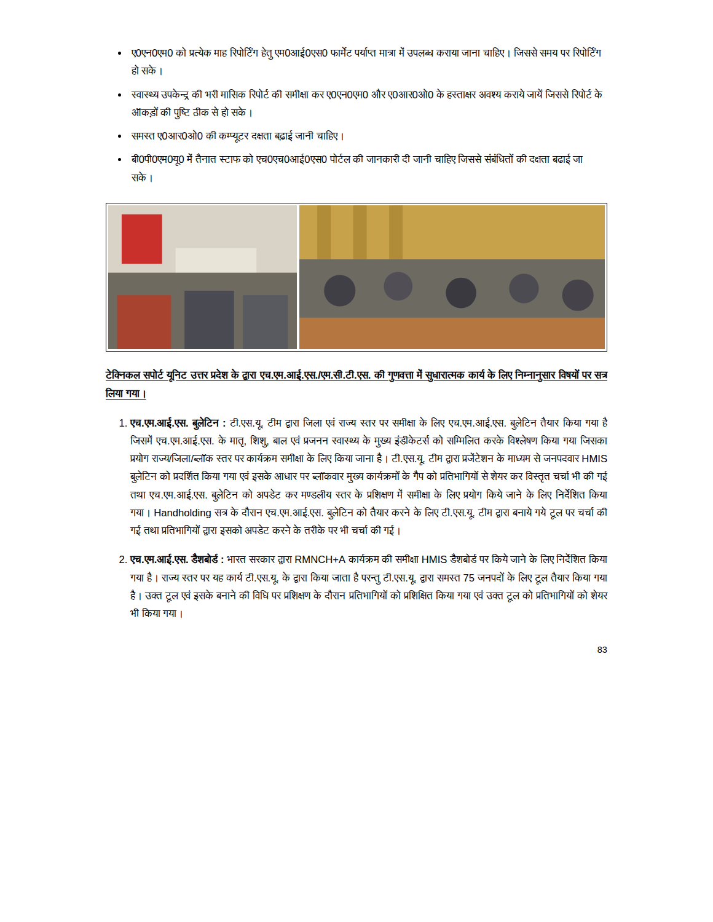ए0एन0एम0 को प्रत्येक माह रिपोर्टिंग हेतु एम0आई0एस0 फार्मेट पर्याप्त मात्रा में उपलब्ध कराया जाना चाहिए। जिससे समय पर रिपोर्टिंग हो सके।
स्वास्थ्य उपकेन्द्र की भरी मासिक रिपोर्ट की समीक्षा कर ए0एन0एम0 और ए0आर0ओ0 के हस्ताक्षर अवश्य कराये जायें जिससे रिपोर्ट के ऑकड़ों की पुष्टि ठीक से हो सके।
समस्त ए0आर0ओ0 की कम्प्यूटर दक्षता बढ़ाई जानी चाहिए।
बी0पी0एम0यू0 में तैनात स्टाफ को एच0एच0आई0एस0 पोर्टल की जानकारी दी जानी चाहिए जिससे संबंधितों की दक्षता बढाई जा सके।
टेक्निकल सपोर्ट यूनिट उत्तर प्रदेश के द्वारा एच.एम.आई.एस./एम.सी.टी.एस. की गुणवत्ता में सुधारात्मक कार्य के लिए निम्नानुसार विषयों पर सत्र लिया गया।
एच.एम.आई.एस. बुलेटिन : टी.एस.यू. टीम द्वारा जिला एवं राज्य स्तर पर समीक्षा के लिए एच.एम.आई.एस. बुलेटिन तैयार किया गया है जिसमें एच.एम.आई.एस. के मातृ, शिशु, बाल एवं प्रजनन स्वास्थ्य के मुख्य इंडीकेटर्स को सम्मिलित करके विश्लेषण किया गया जिसका प्रयोग राज्य/जिला/ब्लॉक स्तर पर कार्यक्रम समीक्षा के लिए किया जाना है। टी.एस.यू. टीम द्वारा प्रजेंटेशन के माध्यम से जनपदवार HMIS बुलेटिन को प्रदर्शित किया गया एवं इसके आधार पर ब्लॉकवार मुख्य कार्यक्रमों के गैप को प्रतिभागियों से शेयर कर विस्तृत चर्चा भी की गई तथा एच.एम.आई.एस. बुलेटिन को अपडेट कर मण्डलीय स्तर के प्रशिक्षण में समीक्षा के लिए प्रयोग किये जाने के लिए निर्देशित किया गया। Handholding सत्र के दौरान एच.एम.आई.एस. बुलेटिन को तैयार करने के लिए टी.एस.यू. टीम द्वारा बनाये गये टूल पर चर्चा की गई तथा प्रतिभागियों द्वारा इसको अपडेट करने के तरीके पर भी चर्चा की गई।
एच.एम.आई.एस. डैशबोर्ड : भारत सरकार द्वारा RMNCH+A कार्यक्रम की समीक्षा HMIS डैशबोर्ड पर किये जाने के लिए निर्देशित किया गया है। राज्य स्तर पर यह कार्य टी.एस.यू. के द्वारा किया जाता है परन्तु टी.एस.यू. द्वारा समस्त 75 जनपदों के लिए टूल तैयार किया गया है। उक्त टूल एवं इसके बनाने की विधि पर प्रशिक्षण के दौरान प्रतिभागियों को प्रशिक्षित किया गया एवं उक्त टूल को प्रतिभागियों को शेयर भी किया गया।
83